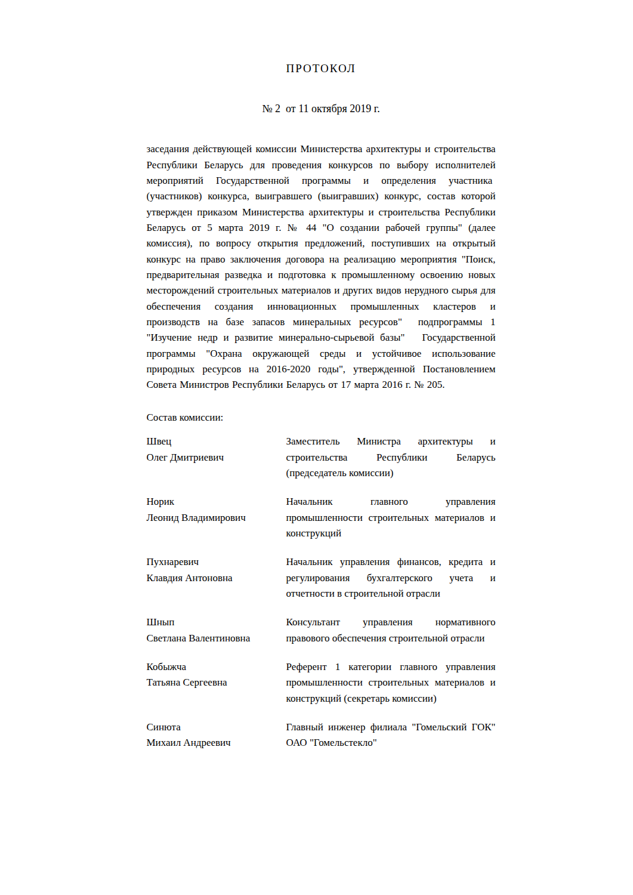ПРОТОКОЛ
№ 2 от 11 октября 2019 г.
заседания действующей комиссии Министерства архитектуры и строительства Республики Беларусь для проведения конкурсов по выбору исполнителей мероприятий Государственной программы и определения участника (участников) конкурса, выигравшего (выигравших) конкурс, состав которой утвержден приказом Министерства архитектуры и строительства Республики Беларусь от 5 марта 2019 г. № 44 "О создании рабочей группы" (далее комиссия), по вопросу открытия предложений, поступивших на открытый конкурс на право заключения договора на реализацию мероприятия "Поиск, предварительная разведка и подготовка к промышленному освоению новых месторождений строительных материалов и других видов нерудного сырья для обеспечения создания инновационных промышленных кластеров и производств на базе запасов минеральных ресурсов" подпрограммы 1 "Изучение недр и развитие минерально-сырьевой базы" Государственной программы "Охрана окружающей среды и устойчивое использование природных ресурсов на 2016-2020 годы", утвержденной Постановлением Совета Министров Республики Беларусь от 17 марта 2016 г. № 205.
Состав комиссии:
| Швец Олег Дмитриевич | Заместитель Министра архитектуры и строительства Республики Беларусь (председатель комиссии) |
| Норик Леонид Владимирович | Начальник главного управления промышленности строительных материалов и конструкций |
| Пухнаревич Клавдия Антоновна | Начальник управления финансов, кредита и регулирования бухгалтерского учета и отчетности в строительной отрасли |
| Шнып Светлана Валентиновна | Консультант управления нормативного правового обеспечения строительной отрасли |
| Кобыжча Татьяна Сергеевна | Референт 1 категории главного управления промышленности строительных материалов и конструкций (секретарь комиссии) |
| Синюта Михаил Андреевич | Главный инженер филиала "Гомельский ГОК" ОАО "Гомельстекло" |